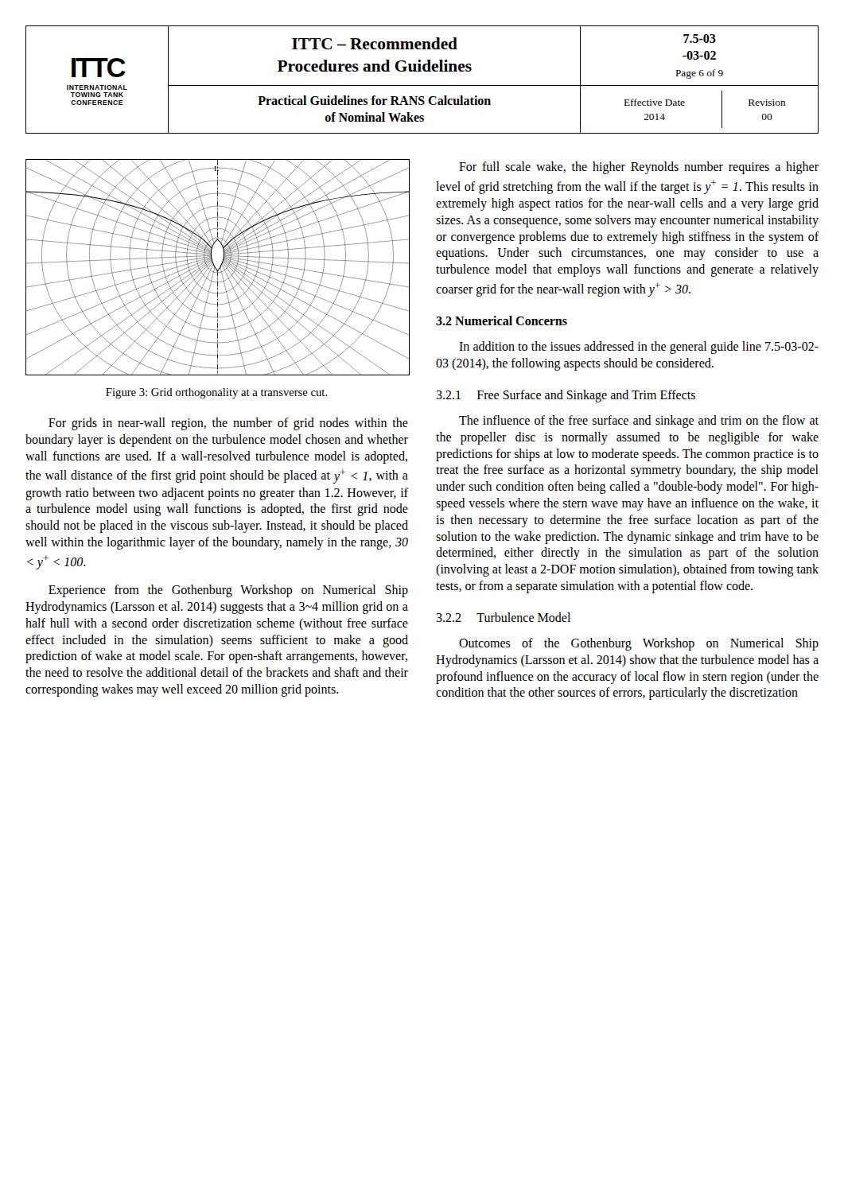| ITTC INTERNATIONAL TOWING TANK CONFERENCE | ITTC – Recommended Procedures and Guidelines | 7.5-03 -03-02 Page 6 of 9 |
| Practical Guidelines for RANS Calculation of Nominal Wakes | / Effective Date 2014 / Revision 00 / |
L
Figure 3: Grid orthogonality at a transverse cut.
For grids in near-wall region, the number of grid nodes within the boundary layer is dependent on the turbulence model chosen and whether wall functions are used. If a wall-resolved turbulence model is adopted, the wall distance of the first grid point should be placed at y+ < 1, with a growth ratio between two adjacent points no greater than 1.2. However, if a turbulence model using wall functions is adopted, the first grid node should not be placed in the viscous sub-layer. Instead, it should be placed well within the logarithmic layer of the boundary, namely in the range, 30 < y+ < 100.
Experience from the Gothenburg Workshop on Numerical Ship Hydrodynamics (Larsson et al. 2014) suggests that a 3~4 million grid on a half hull with a second order discretization scheme (without free surface effect included in the simulation) seems sufficient to make a good prediction of wake at model scale. For open-shaft arrangements, however, the need to resolve the additional detail of the brackets and shaft and their corresponding wakes may well exceed 20 million grid points.
For full scale wake, the higher Reynolds number requires a higher level of grid stretching from the wall if the target is y+ = 1. This results in extremely high aspect ratios for the near-wall cells and a very large grid sizes. As a consequence, some solvers may encounter numerical instability or convergence problems due to extremely high stiffness in the system of equations. Under such circumstances, one may consider to use a turbulence model that employs wall functions and generate a relatively coarser grid for the near-wall region with y+ > 30.
3.2 Numerical Concerns
In addition to the issues addressed in the general guide line 7.5-03-02-03 (2014), the following aspects should be considered.
3.2.1 Free Surface and Sinkage and Trim Effects
The influence of the free surface and sinkage and trim on the flow at the propeller disc is normally assumed to be negligible for wake predictions for ships at low to moderate speeds. The common practice is to treat the free surface as a horizontal symmetry boundary, the ship model under such condition often being called a "double-body model". For high-speed vessels where the stern wave may have an influence on the wake, it is then necessary to determine the free surface location as part of the solution to the wake prediction. The dynamic sinkage and trim have to be determined, either directly in the simulation as part of the solution (involving at least a 2-DOF motion simulation), obtained from towing tank tests, or from a separate simulation with a potential flow code.
3.2.2 Turbulence Model
Outcomes of the Gothenburg Workshop on Numerical Ship Hydrodynamics (Larsson et al. 2014) show that the turbulence model has a profound influence on the accuracy of local flow in stern region (under the condition that the other sources of errors, particularly the discretization